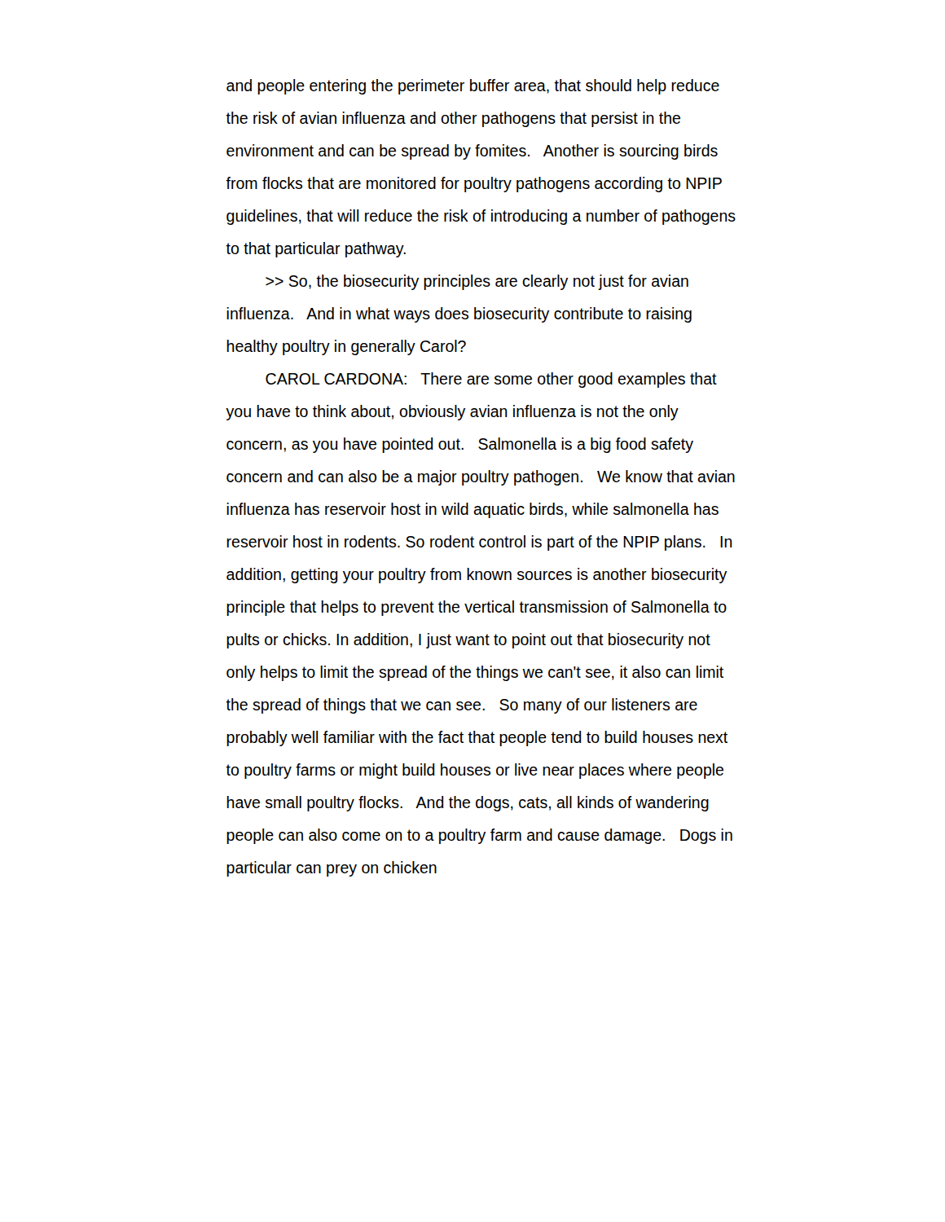and people entering the perimeter buffer area, that should help reduce the risk of avian influenza and other pathogens that persist in the environment and can be spread by fomites. Another is sourcing birds from flocks that are monitored for poultry pathogens according to NPIP guidelines, that will reduce the risk of introducing a number of pathogens to that particular pathway.
>> So, the biosecurity principles are clearly not just for avian influenza. And in what ways does biosecurity contribute to raising healthy poultry in generally Carol?
CAROL CARDONA: There are some other good examples that you have to think about, obviously avian influenza is not the only concern, as you have pointed out. Salmonella is a big food safety concern and can also be a major poultry pathogen. We know that avian influenza has reservoir host in wild aquatic birds, while salmonella has reservoir host in rodents. So rodent control is part of the NPIP plans. In addition, getting your poultry from known sources is another biosecurity principle that helps to prevent the vertical transmission of Salmonella to pults or chicks. In addition, I just want to point out that biosecurity not only helps to limit the spread of the things we can't see, it also can limit the spread of things that we can see. So many of our listeners are probably well familiar with the fact that people tend to build houses next to poultry farms or might build houses or live near places where people have small poultry flocks. And the dogs, cats, all kinds of wandering people can also come on to a poultry farm and cause damage. Dogs in particular can prey on chicken